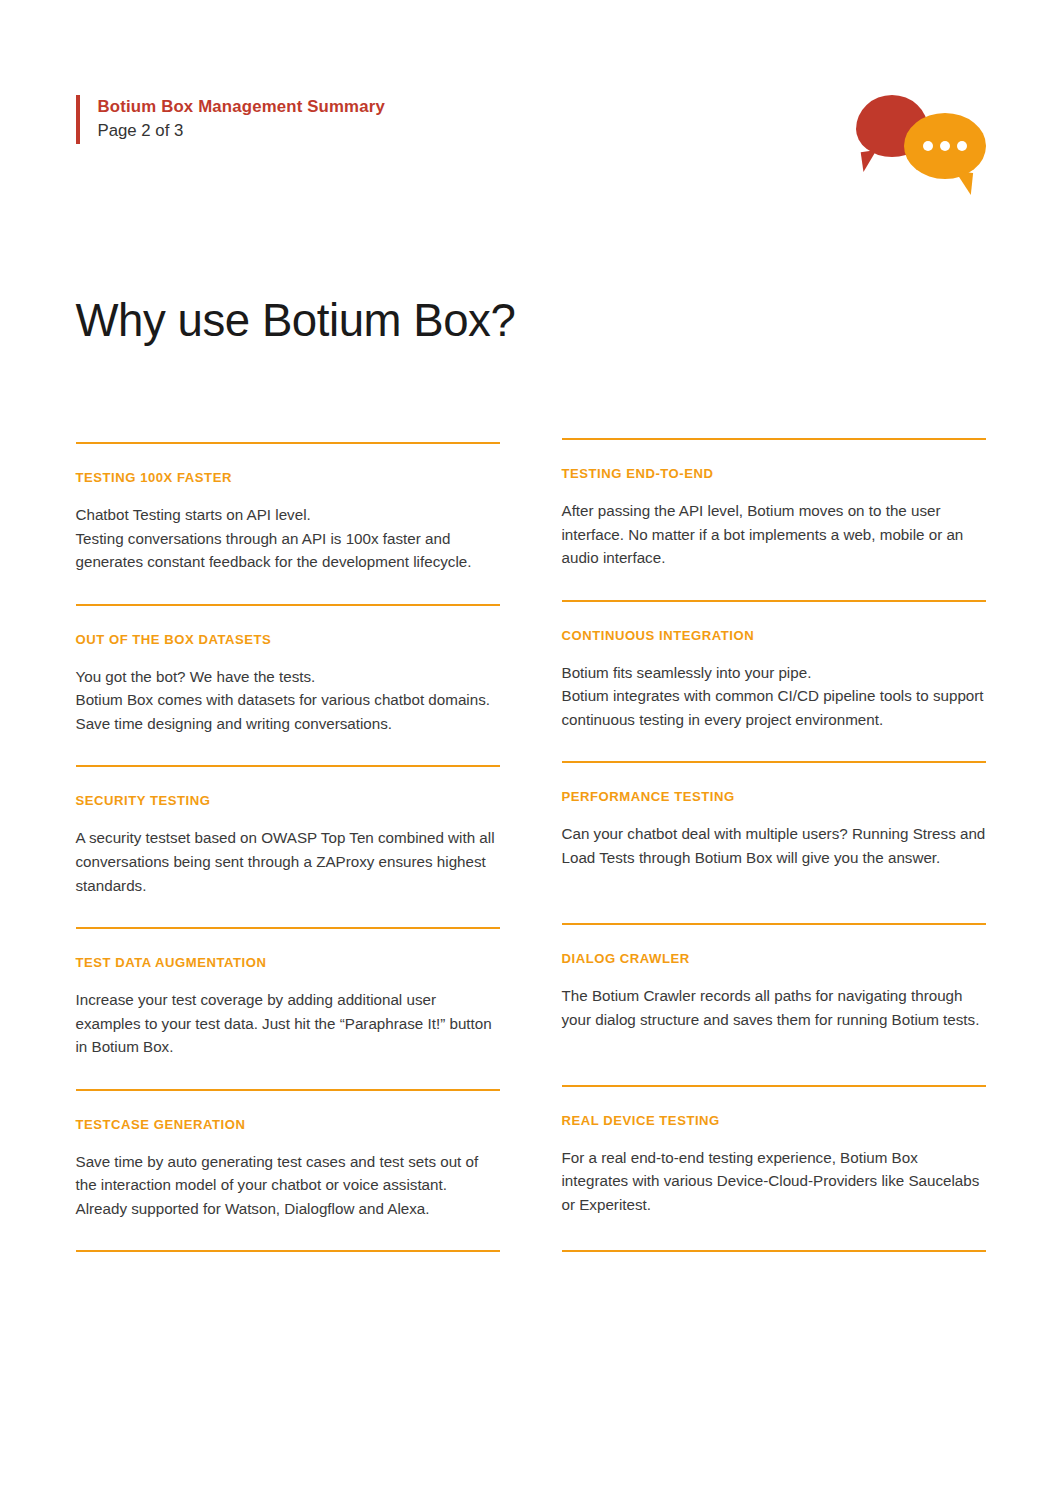Botium Box Management Summary
Page 2 of 3
Why use Botium Box?
Testing 100x Faster
Chatbot Testing starts on API level.
Testing conversations through an API is 100x faster and generates constant feedback for the development lifecycle.
Testing End-to-End
After passing the API level, Botium moves on to the user interface. No matter if a bot implements a web, mobile or an audio interface.
Out of the Box Datasets
You got the bot? We have the tests.
Botium Box comes with datasets for various chatbot domains. Save time designing and writing conversations.
Continuous Integration
Botium fits seamlessly into your pipe.
Botium integrates with common CI/CD pipeline tools to support continuous testing in every project environment.
Security Testing
A security testset based on OWASP Top Ten combined with all conversations being sent through a ZAProxy ensures highest standards.
Performance Testing
Can your chatbot deal with multiple users? Running Stress and Load Tests through Botium Box will give you the answer.
Test Data Augmentation
Increase your test coverage by adding additional user examples to your test data. Just hit the “Paraphrase It!” button in Botium Box.
Dialog Crawler
The Botium Crawler records all paths for navigating through your dialog structure and saves them for running Botium tests.
Testcase Generation
Save time by auto generating test cases and test sets out of the interaction model of your chatbot or voice assistant. Already supported for Watson, Dialogflow and Alexa.
Real Device Testing
For a real end-to-end testing experience, Botium Box integrates with various Device-Cloud-Providers like Saucelabs or Experitest.